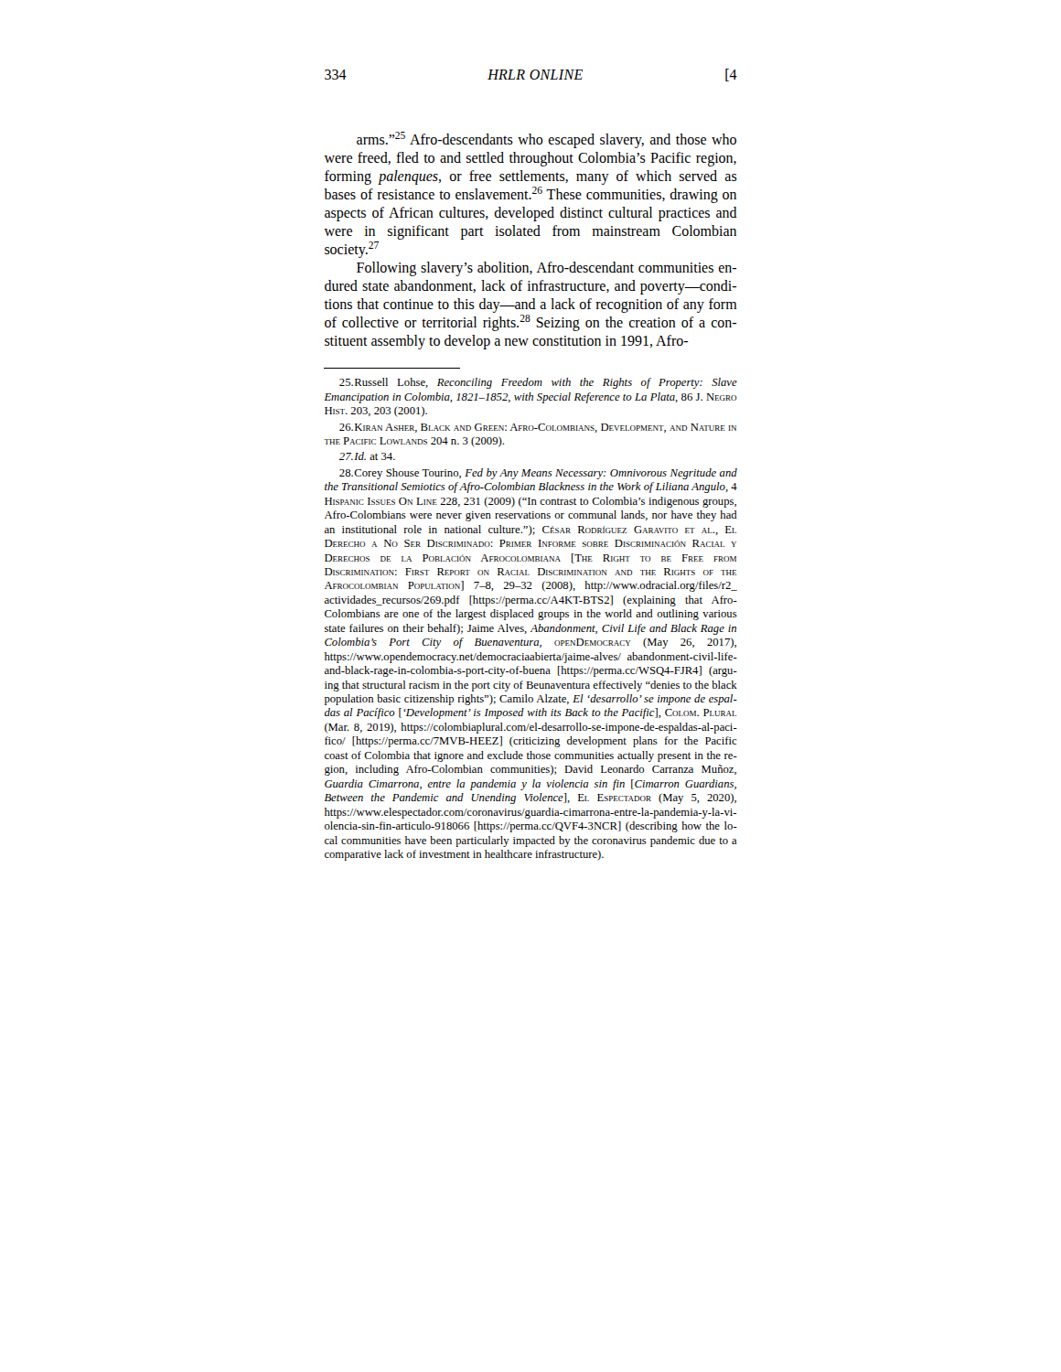334 HRLR ONLINE [4
arms.”25 Afro-descendants who escaped slavery, and those who were freed, fled to and settled throughout Colombia’s Pacific region, forming palenques, or free settlements, many of which served as bases of resistance to enslavement.26 These communities, drawing on aspects of African cultures, developed distinct cultural practices and were in significant part isolated from mainstream Colombian society.27
Following slavery’s abolition, Afro-descendant communities endured state abandonment, lack of infrastructure, and poverty—conditions that continue to this day—and a lack of recognition of any form of collective or territorial rights.28 Seizing on the creation of a constituent assembly to develop a new constitution in 1991, Afro-
25. Russell Lohse, Reconciling Freedom with the Rights of Property: Slave Emancipation in Colombia, 1821–1852, with Special Reference to La Plata, 86 J. Negro Hist. 203, 203 (2001).
26. Kiran Asher, Black and Green: Afro-Colombians, Development, and Nature in the Pacific Lowlands 204 n. 3 (2009).
27. Id. at 34.
28. Corey Shouse Tourino, Fed by Any Means Necessary: Omnivorous Negritude and the Transitional Semiotics of Afro-Colombian Blackness in the Work of Liliana Angulo, 4 Hispanic Issues On Line 228, 231 (2009) (“In contrast to Colombia’s indigenous groups, Afro-Colombians were never given reservations or communal lands, nor have they had an institutional role in national culture.”); César Rodríguez Garavito et al., El Derecho a No Ser Discriminado: Primer Informe sobre Discriminación Racial y Derechos de la Población Afrocolombiana [The Right to be Free from Discrimination: First Report on Racial Discrimination and the Rights of the Afrocolombian Population] 7–8, 29–32 (2008), http://www.odracial.org/files/r2_ actividades_recursos/269.pdf [https://perma.cc/A4KT-BTS2] (explaining that Afro-Colombians are one of the largest displaced groups in the world and outlining various state failures on their behalf); Jaime Alves, Abandonment, Civil Life and Black Rage in Colombia’s Port City of Buenaventura, openDemocracy (May 26, 2017), https://www.opendemocracy.net/democraciaabierta/jaime-alves/ abandonment-civil-life-and-black-rage-in-colombia-s-port-city-of-buena [https://perma.cc/WSQ4-FJR4] (arguing that structural racism in the port city of Beunaventura effectively “denies to the black population basic citizenship rights”); Camilo Alzate, El ‘desarrollo’ se impone de espaldas al Pacífico [‘Development’ is Imposed with its Back to the Pacific], Colom. Plural (Mar. 8, 2019), https://colombiaplural.com/el-desarrollo-se-impone-de-espaldas-al-pacifico/ [https://perma.cc/7MVB-HEEZ] (criticizing development plans for the Pacific coast of Colombia that ignore and exclude those communities actually present in the region, including Afro-Colombian communities); David Leonardo Carranza Muñoz, Guardia Cimarrona, entre la pandemia y la violencia sin fin [Cimarron Guardians, Between the Pandemic and Unending Violence], El Espectador (May 5, 2020), https://www.elespectador.com/coronavirus/guardia-cimarrona-entre-la-pandemia-y-la-violencia-sin-fin-articulo-918066 [https://perma.cc/QVF4-3NCR] (describing how the local communities have been particularly impacted by the coronavirus pandemic due to a comparative lack of investment in healthcare infrastructure).